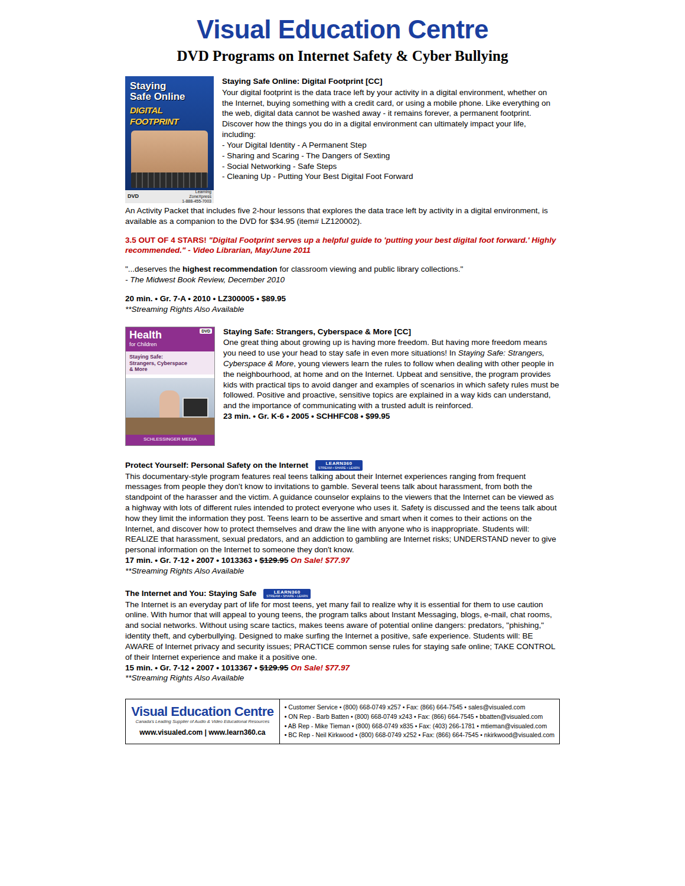Visual Education Centre
DVD Programs on Internet Safety & Cyber Bullying
Staying
Safe Online
DIGITAL FOOTPRINT
DVD Learning
ZoneXpress
1-888-455-7003
Staying Safe Online: Digital Footprint [CC]
Your digital footprint is the data trace left by your activity in a digital environment, whether on the Internet, buying something with a credit card, or using a mobile phone. Like everything on the web, digital data cannot be washed away - it remains forever, a permanent footprint. Discover how the things you do in a digital environment can ultimately impact your life, including:
- Your Digital Identity - A Permanent Step
- Sharing and Scaring - The Dangers of Sexting
- Social Networking - Safe Steps
- Cleaning Up - Putting Your Best Digital Foot Forward
An Activity Packet that includes five 2-hour lessons that explores the data trace left by activity in a digital environment, is available as a companion to the DVD for $34.95 (item# LZ120002).
3.5 OUT OF 4 STARS! "Digital Footprint serves up a helpful guide to 'putting your best digital foot forward.' Highly recommended." - Video Librarian, May/June 2011
"...deserves the highest recommendation for classroom viewing and public library collections."
- The Midwest Book Review, December 2010
20 min. • Gr. 7-A • 2010 • LZ300005 • $89.95
**Streaming Rights Also Available
DVD
Health
for Children
Staying Safe:
Strangers, Cyberspace
& More
SCHLESSINGER MEDIA
Staying Safe: Strangers, Cyberspace & More [CC]
One great thing about growing up is having more freedom. But having more freedom means you need to use your head to stay safe in even more situations! In Staying Safe: Strangers, Cyberspace & More, young viewers learn the rules to follow when dealing with other people in the neighbourhood, at home and on the Internet. Upbeat and sensitive, the program provides kids with practical tips to avoid danger and examples of scenarios in which safety rules must be followed. Positive and proactive, sensitive topics are explained in a way kids can understand, and the importance of communicating with a trusted adult is reinforced.
23 min. • Gr. K-6 • 2005 • SCHHFC08 • $99.95
Protect Yourself: Personal Safety on the Internet LEARN360STREAM • SHARE • LEARN
This documentary-style program features real teens talking about their Internet experiences ranging from frequent messages from people they don't know to invitations to gamble. Several teens talk about harassment, from both the standpoint of the harasser and the victim. A guidance counselor explains to the viewers that the Internet can be viewed as a highway with lots of different rules intended to protect everyone who uses it. Safety is discussed and the teens talk about how they limit the information they post. Teens learn to be assertive and smart when it comes to their actions on the Internet, and discover how to protect themselves and draw the line with anyone who is inappropriate. Students will: REALIZE that harassment, sexual predators, and an addiction to gambling are Internet risks; UNDERSTAND never to give personal information on the Internet to someone they don't know.
17 min. • Gr. 7-12 • 2007 • 1013363 • $129.95 On Sale! $77.97
**Streaming Rights Also Available
The Internet and You: Staying Safe LEARN360STREAM • SHARE • LEARN
The Internet is an everyday part of life for most teens, yet many fail to realize why it is essential for them to use caution online. With humor that will appeal to young teens, the program talks about Instant Messaging, blogs, e-mail, chat rooms, and social networks. Without using scare tactics, makes teens aware of potential online dangers: predators, "phishing," identity theft, and cyberbullying. Designed to make surfing the Internet a positive, safe experience. Students will: BE AWARE of Internet privacy and security issues; PRACTICE common sense rules for staying safe online; TAKE CONTROL of their Internet experience and make it a positive one.
15 min. • Gr. 7-12 • 2007 • 1013367 • $129.95 On Sale! $77.97
**Streaming Rights Also Available
Visual Education Centre
Canada's Leading Supplier of Audio & Video Educational Resources
www.visualed.com | www.learn360.ca
• Customer Service • (800) 668-0749 x257 • Fax: (866) 664-7545 • sales@visualed.com
• ON Rep - Barb Batten • (800) 668-0749 x243 • Fax: (866) 664-7545 • bbatten@visualed.com
• AB Rep - Mike Tieman • (800) 668-0749 x835 • Fax: (403) 266-1781 • mtieman@visualed.com
• BC Rep - Neil Kirkwood • (800) 668-0749 x252 • Fax: (866) 664-7545 • nkirkwood@visualed.com